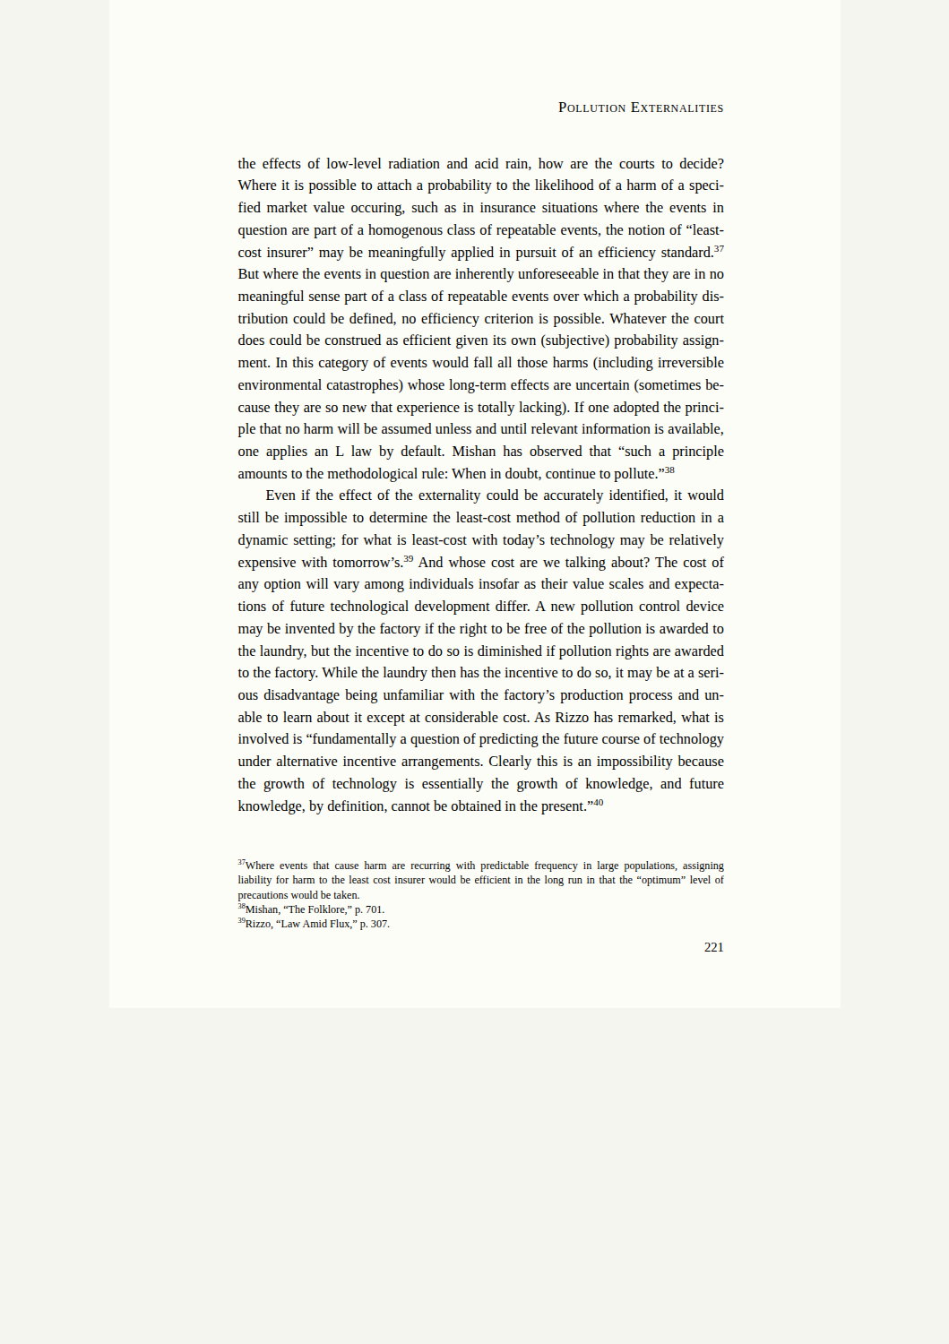Pollution Externalities
the effects of low-level radiation and acid rain, how are the courts to decide? Where it is possible to attach a probability to the likelihood of a harm of a specified market value occuring, such as in insurance situations where the events in question are part of a homogenous class of repeatable events, the notion of “least-cost insurer” may be meaningfully applied in pursuit of an efficiency standard.37 But where the events in question are inherently unforeseeable in that they are in no meaningful sense part of a class of repeatable events over which a probability distribution could be defined, no efficiency criterion is possible. Whatever the court does could be construed as efficient given its own (subjective) probability assignment. In this category of events would fall all those harms (including irreversible environmental catastrophes) whose long-term effects are uncertain (sometimes because they are so new that experience is totally lacking). If one adopted the principle that no harm will be assumed unless and until relevant information is available, one applies an L law by default. Mishan has observed that “such a principle amounts to the methodological rule: When in doubt, continue to pollute.”38
Even if the effect of the externality could be accurately identified, it would still be impossible to determine the least-cost method of pollution reduction in a dynamic setting; for what is least-cost with today’s technology may be relatively expensive with tomorrow’s.39 And whose cost are we talking about? The cost of any option will vary among individuals insofar as their value scales and expectations of future technological development differ. A new pollution control device may be invented by the factory if the right to be free of the pollution is awarded to the laundry, but the incentive to do so is diminished if pollution rights are awarded to the factory. While the laundry then has the incentive to do so, it may be at a serious disadvantage being unfamiliar with the factory’s production process and unable to learn about it except at considerable cost. As Rizzo has remarked, what is involved is “fundamentally a question of predicting the future course of technology under alternative incentive arrangements. Clearly this is an impossibility because the growth of technology is essentially the growth of knowledge, and future knowledge, by definition, cannot be obtained in the present.”40
37Where events that cause harm are recurring with predictable frequency in large populations, assigning liability for harm to the least cost insurer would be efficient in the long run in that the “optimum” level of precautions would be taken.
38Mishan, “The Folklore,” p. 701.
39Rizzo, “Law Amid Flux,” p. 307.
221